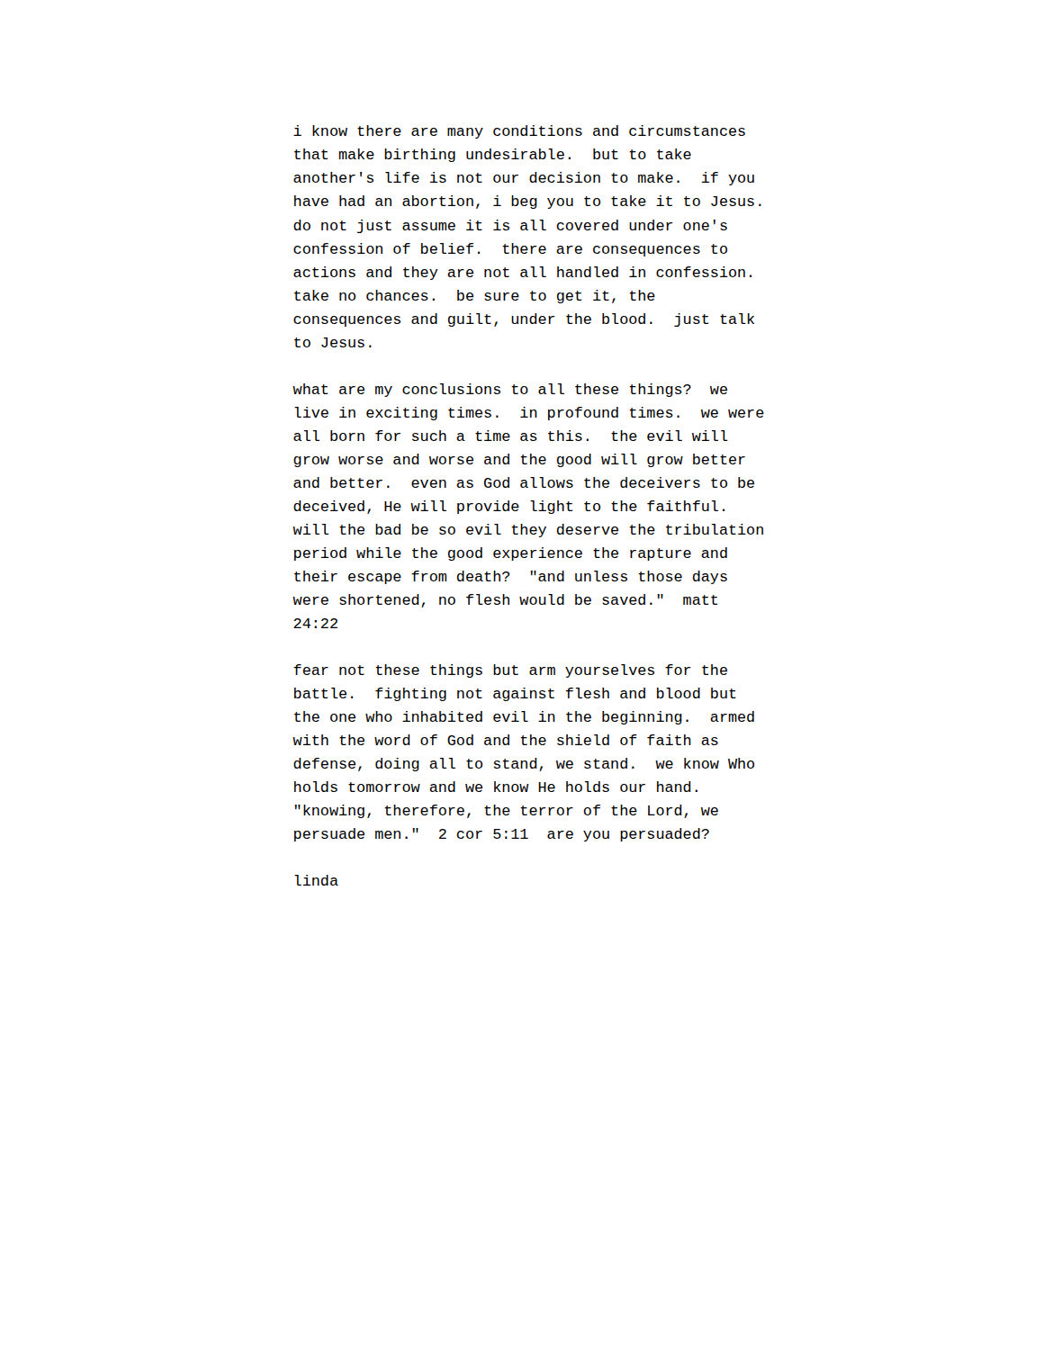i know there are many conditions and circumstances that make birthing undesirable. but to take another's life is not our decision to make. if you have had an abortion, i beg you to take it to Jesus. do not just assume it is all covered under one's confession of belief. there are consequences to actions and they are not all handled in confession. take no chances. be sure to get it, the consequences and guilt, under the blood. just talk to Jesus.
what are my conclusions to all these things? we live in exciting times. in profound times. we were all born for such a time as this. the evil will grow worse and worse and the good will grow better and better. even as God allows the deceivers to be deceived, He will provide light to the faithful. will the bad be so evil they deserve the tribulation period while the good experience the rapture and their escape from death? "and unless those days were shortened, no flesh would be saved." matt 24:22
fear not these things but arm yourselves for the battle. fighting not against flesh and blood but the one who inhabited evil in the beginning. armed with the word of God and the shield of faith as defense, doing all to stand, we stand. we know Who holds tomorrow and we know He holds our hand. "knowing, therefore, the terror of the Lord, we persuade men." 2 cor 5:11 are you persuaded?
linda